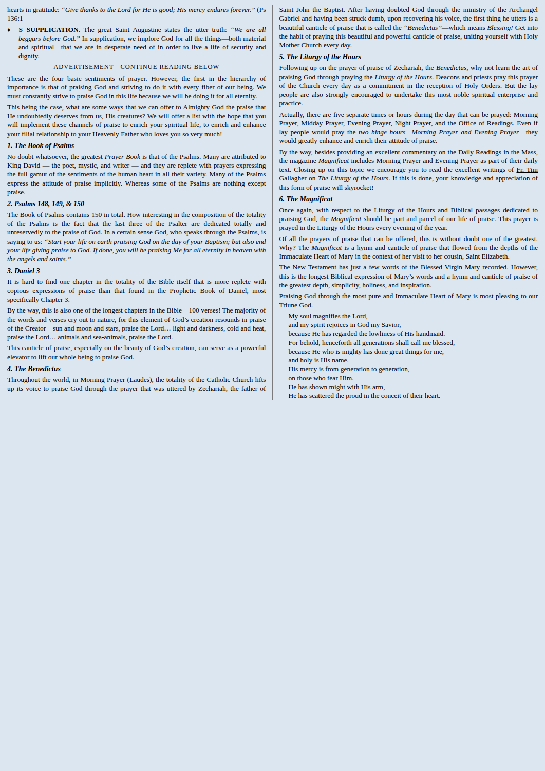hearts in gratitude: “Give thanks to the Lord for He is good; His mercy endures forever.” (Ps 136:1
♦ S=SUPPLICATION. The great Saint Augustine states the utter truth: “We are all beggars before God.” In supplication, we implore God for all the things—both material and spiritual—that we are in desperate need of in order to live a life of security and dignity.
ADVERTISEMENT - CONTINUE READING BELOW
These are the four basic sentiments of prayer. However, the first in the hierarchy of importance is that of praising God and striving to do it with every fiber of our being. We must constantly strive to praise God in this life because we will be doing it for all eternity.
This being the case, what are some ways that we can offer to Almighty God the praise that He undoubtedly deserves from us, His creatures? We will offer a list with the hope that you will implement these channels of praise to enrich your spiritual life, to enrich and enhance your filial relationship to your Heavenly Father who loves you so very much!
1. The Book of Psalms
No doubt whatsoever, the greatest Prayer Book is that of the Psalms. Many are attributed to King David — the poet, mystic, and writer — and they are replete with prayers expressing the full gamut of the sentiments of the human heart in all their variety. Many of the Psalms express the attitude of praise implicitly. Whereas some of the Psalms are nothing except praise.
2. Psalms 148, 149, & 150
The Book of Psalms contains 150 in total. How interesting in the composition of the totality of the Psalms is the fact that the last three of the Psalter are dedicated totally and unreservedly to the praise of God. In a certain sense God, who speaks through the Psalms, is saying to us: “Start your life on earth praising God on the day of your Baptism; but also end your life giving praise to God. If done, you will be praising Me for all eternity in heaven with the angels and saints.”
3. Daniel 3
It is hard to find one chapter in the totality of the Bible itself that is more replete with copious expressions of praise than that found in the Prophetic Book of Daniel, most specifically Chapter 3.
By the way, this is also one of the longest chapters in the Bible—100 verses! The majority of the words and verses cry out to nature, for this element of God’s creation resounds in praise of the Creator—sun and moon and stars, praise the Lord… light and darkness, cold and heat, praise the Lord… animals and sea-animals, praise the Lord.
This canticle of praise, especially on the beauty of God’s creation, can serve as a powerful elevator to lift our whole being to praise God.
4. The Benedictus
Throughout the world, in Morning Prayer (Laudes), the totality of the Catholic Church lifts up its voice to praise God through the prayer that was uttered by Zechariah, the father of Saint John the Baptist. After having doubted God through the ministry of the Archangel Gabriel and having been struck dumb, upon recovering his voice, the first thing he utters is a beautiful canticle of praise that is called the “Benedictus”—which means Blessing! Get into the habit of praying this beautiful and powerful canticle of praise, uniting yourself with Holy Mother Church every day.
5. The Liturgy of the Hours
Following up on the prayer of praise of Zechariah, the Benedictus, why not learn the art of praising God through praying the Liturgy of the Hours. Deacons and priests pray this prayer of the Church every day as a commitment in the reception of Holy Orders. But the lay people are also strongly encouraged to undertake this most noble spiritual enterprise and practice.
Actually, there are five separate times or hours during the day that can be prayed: Morning Prayer, Midday Prayer, Evening Prayer, Night Prayer, and the Office of Readings. Even if lay people would pray the two hinge hours—Morning Prayer and Evening Prayer—they would greatly enhance and enrich their attitude of praise.
By the way, besides providing an excellent commentary on the Daily Readings in the Mass, the magazine Magnificat includes Morning Prayer and Evening Prayer as part of their daily text. Closing up on this topic we encourage you to read the excellent writings of Fr. Tim Gallagher on The Liturgy of the Hours. If this is done, your knowledge and appreciation of this form of praise will skyrocket!
6. The Magnificat
Once again, with respect to the Liturgy of the Hours and Biblical passages dedicated to praising God, the Magnificat should be part and parcel of our life of praise. This prayer is prayed in the Liturgy of the Hours every evening of the year.
Of all the prayers of praise that can be offered, this is without doubt one of the greatest. Why? The Magnificat is a hymn and canticle of praise that flowed from the depths of the Immaculate Heart of Mary in the context of her visit to her cousin, Saint Elizabeth.
The New Testament has just a few words of the Blessed Virgin Mary recorded. However, this is the longest Biblical expression of Mary’s words and a hymn and canticle of praise of the greatest depth, simplicity, holiness, and inspiration.
Praising God through the most pure and Immaculate Heart of Mary is most pleasing to our Triune God.
My soul magnifies the Lord,
and my spirit rejoices in God my Savior,
because He has regarded the lowliness of His handmaid.
For behold, henceforth all generations shall call me blessed,
because He who is mighty has done great things for me,
and holy is His name.
His mercy is from generation to generation,
on those who fear Him.
He has shown might with His arm,
He has scattered the proud in the conceit of their heart.